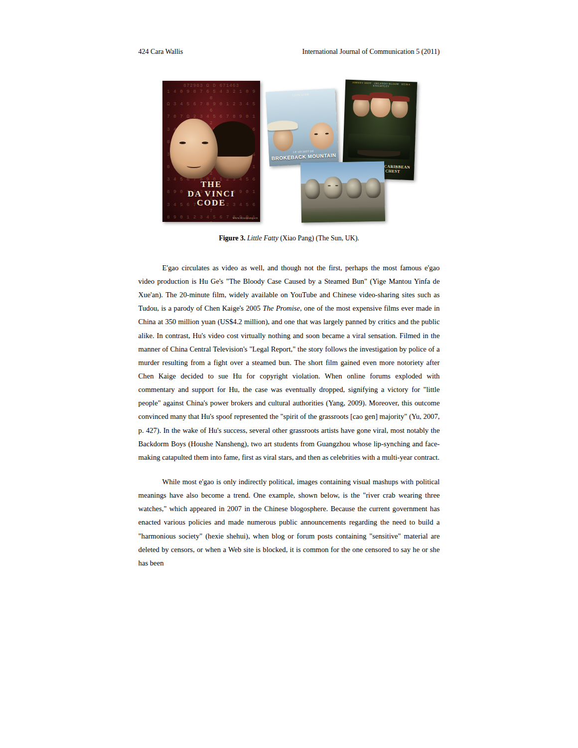424 Cara Wallis
International Journal of Communication 5 (2011)
872983 Ω D 671463 1 4 0 9 8 7 6 5 4 3 2 1 0 9 8 Ω 3 4 5 6 7 8 9 0 1 2 3 4 5 6 7 8 7 Ω 2 3 4 5 6 7 8 9 0 1 2 3 4 5 6 7 8 9 0 1 2 3 4 5 6 7 8 9 0 1 2 3 4 5 6 7 8 9 0 1 2 3 4 5 6 7 8 9 0 1 2 3 4 5 6 7 8 9 0 1 2 3 4 5 6 7 8 9 0 1 2 3 4 5 6 7 8 9 0 1 2 3 4 5 6 7 8 9 0 1 2 3 4 5 6 7 8 9 0 1 2 3 4 5 6 7 8 9 0 1 2 3 4 5 6 7 8 9 0 1 2 3 4 5 6 7 8 9 0 1 2 3 4 5 6 7 8 9 0 1 2 3 4 5 6 7 8 9 0 1 2 3 4 5 6 7 8 9 0 1 2 3 4 5 6 7 8 9 0 1 2 3 4 5 6 7 8 9 0 1 2 3 4 5 6 7 8 9 0 1 2 3 4 5 6 7 8 9 0 1 2 3 4 5 6 7
THE
DA VINCI
CODE
www.xiaopang.cn
LION D'OR
LE SECRET DE
BROKEBACK MOUNTAIN
JOHNNY DEPP ORLANDO BLOOM KEIRA KNIGHTLEY
PIRATES OF THE CARIBBEAN
DEAD MAN'S CHEST
Figure 3. Little Fatty (Xiao Pang) (The Sun, UK).
E'gao circulates as video as well, and though not the first, perhaps the most famous e'gao video production is Hu Ge's "The Bloody Case Caused by a Steamed Bun" (Yige Mantou Yinfa de Xue'an). The 20-minute film, widely available on YouTube and Chinese video-sharing sites such as Tudou, is a parody of Chen Kaige's 2005 The Promise, one of the most expensive films ever made in China at 350 million yuan (US$4.2 million), and one that was largely panned by critics and the public alike. In contrast, Hu's video cost virtually nothing and soon became a viral sensation. Filmed in the manner of China Central Television's "Legal Report," the story follows the investigation by police of a murder resulting from a fight over a steamed bun. The short film gained even more notoriety after Chen Kaige decided to sue Hu for copyright violation. When online forums exploded with commentary and support for Hu, the case was eventually dropped, signifying a victory for "little people" against China's power brokers and cultural authorities (Yang, 2009). Moreover, this outcome convinced many that Hu's spoof represented the "spirit of the grassroots [cao gen] majority" (Yu, 2007, p. 427). In the wake of Hu's success, several other grassroots artists have gone viral, most notably the Backdorm Boys (Houshe Nansheng), two art students from Guangzhou whose lip-synching and face-making catapulted them into fame, first as viral stars, and then as celebrities with a multi-year contract.
While most e'gao is only indirectly political, images containing visual mashups with political meanings have also become a trend. One example, shown below, is the "river crab wearing three watches," which appeared in 2007 in the Chinese blogosphere. Because the current government has enacted various policies and made numerous public announcements regarding the need to build a "harmonious society" (hexie shehui), when blog or forum posts containing "sensitive" material are deleted by censors, or when a Web site is blocked, it is common for the one censored to say he or she has been